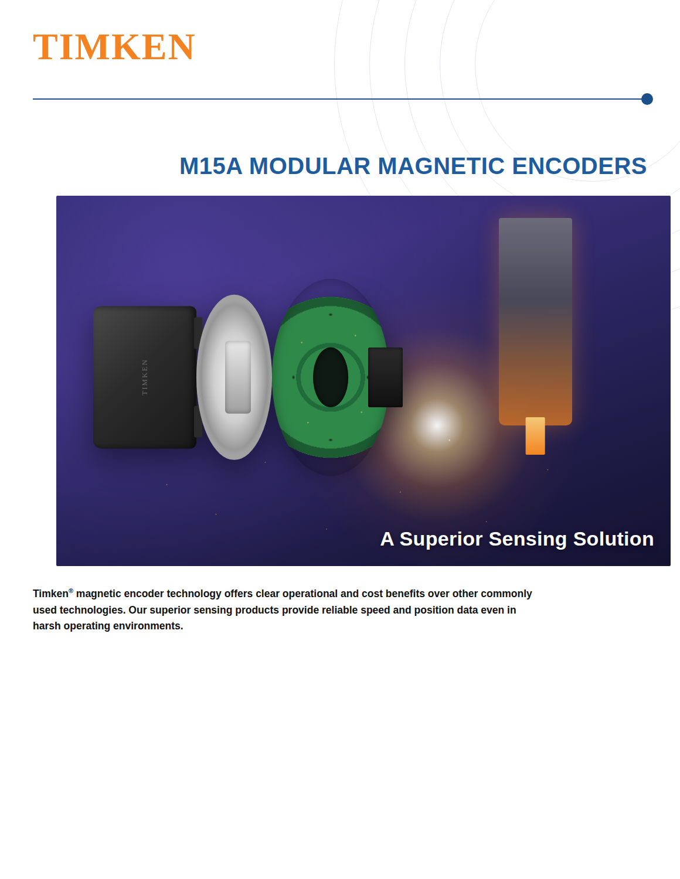Timken
M15A MODULAR MAGNETIC ENCODERS
Timken
A Superior Sensing Solution
Timken® magnetic encoder technology offers clear operational and cost benefits over other commonly used technologies. Our superior sensing products provide reliable speed and position data even in harsh operating environments.